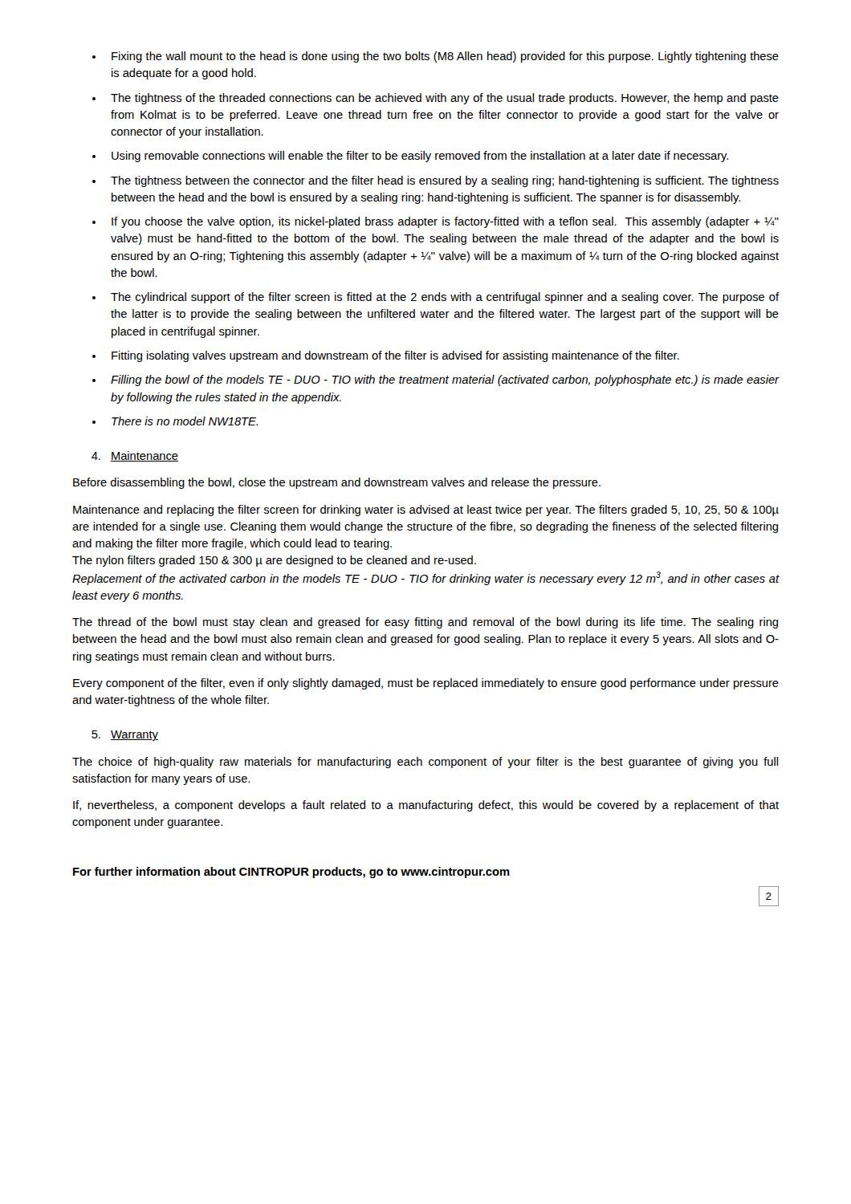Fixing the wall mount to the head is done using the two bolts (M8 Allen head) provided for this purpose. Lightly tightening these is adequate for a good hold.
The tightness of the threaded connections can be achieved with any of the usual trade products. However, the hemp and paste from Kolmat is to be preferred. Leave one thread turn free on the filter connector to provide a good start for the valve or connector of your installation.
Using removable connections will enable the filter to be easily removed from the installation at a later date if necessary.
The tightness between the connector and the filter head is ensured by a sealing ring; hand-tightening is sufficient. The tightness between the head and the bowl is ensured by a sealing ring: hand-tightening is sufficient. The spanner is for disassembly.
If you choose the valve option, its nickel-plated brass adapter is factory-fitted with a teflon seal. This assembly (adapter + ¼'' valve) must be hand-fitted to the bottom of the bowl. The sealing between the male thread of the adapter and the bowl is ensured by an O-ring; Tightening this assembly (adapter + ¼'' valve) will be a maximum of ¼ turn of the O-ring blocked against the bowl.
The cylindrical support of the filter screen is fitted at the 2 ends with a centrifugal spinner and a sealing cover. The purpose of the latter is to provide the sealing between the unfiltered water and the filtered water. The largest part of the support will be placed in centrifugal spinner.
Fitting isolating valves upstream and downstream of the filter is advised for assisting maintenance of the filter.
Filling the bowl of the models TE - DUO - TIO with the treatment material (activated carbon, polyphosphate etc.) is made easier by following the rules stated in the appendix.
There is no model NW18TE.
Maintenance
Before disassembling the bowl, close the upstream and downstream valves and release the pressure.
Maintenance and replacing the filter screen for drinking water is advised at least twice per year. The filters graded 5, 10, 25, 50 & 100µ are intended for a single use. Cleaning them would change the structure of the fibre, so degrading the fineness of the selected filtering and making the filter more fragile, which could lead to tearing.
The nylon filters graded 150 & 300 µ are designed to be cleaned and re-used.
Replacement of the activated carbon in the models TE - DUO - TIO for drinking water is necessary every 12 m3, and in other cases at least every 6 months.
The thread of the bowl must stay clean and greased for easy fitting and removal of the bowl during its life time. The sealing ring between the head and the bowl must also remain clean and greased for good sealing. Plan to replace it every 5 years. All slots and O-ring seatings must remain clean and without burrs.
Every component of the filter, even if only slightly damaged, must be replaced immediately to ensure good performance under pressure and water-tightness of the whole filter.
Warranty
The choice of high-quality raw materials for manufacturing each component of your filter is the best guarantee of giving you full satisfaction for many years of use.
If, nevertheless, a component develops a fault related to a manufacturing defect, this would be covered by a replacement of that component under guarantee.
For further information about CINTROPUR products, go to www.cintropur.com
2